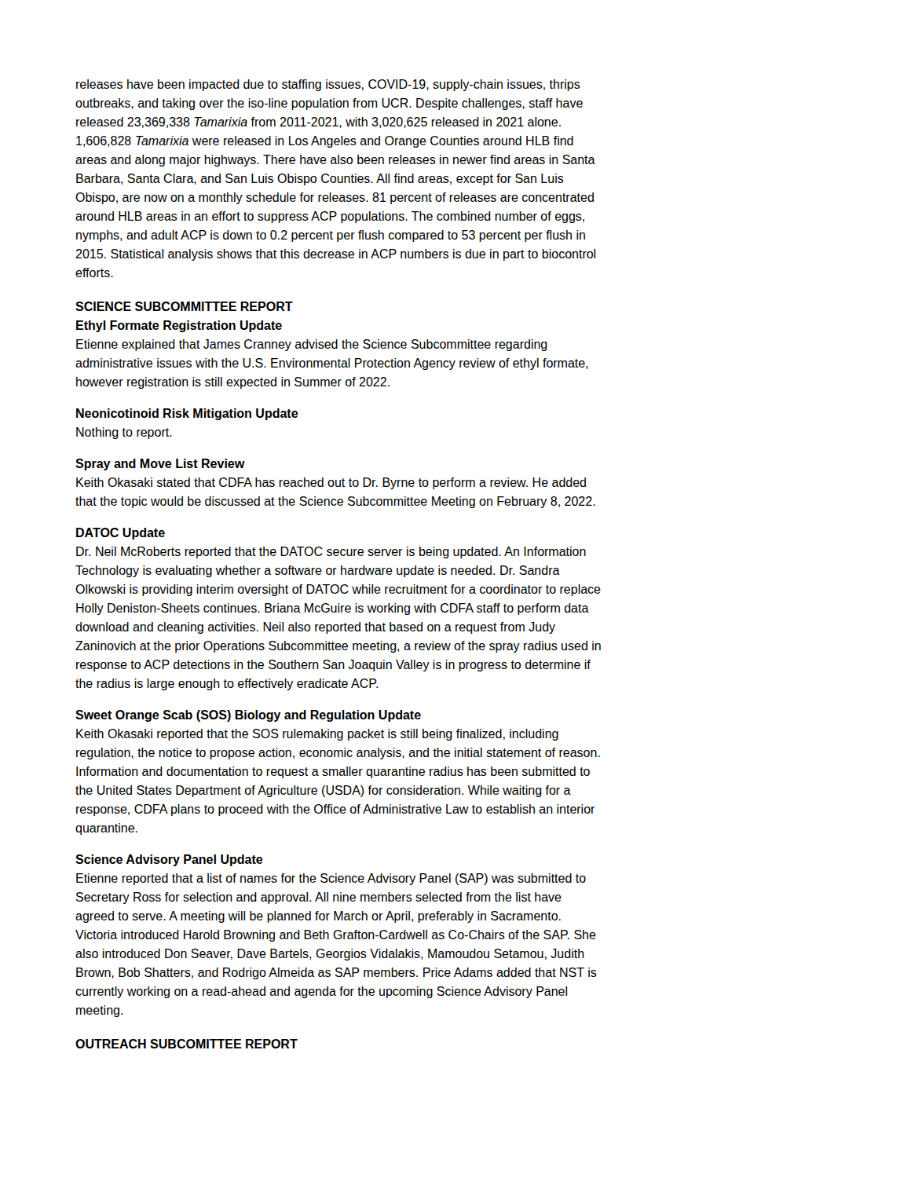releases have been impacted due to staffing issues, COVID-19, supply-chain issues, thrips outbreaks, and taking over the iso-line population from UCR. Despite challenges, staff have released 23,369,338 Tamarixia from 2011-2021, with 3,020,625 released in 2021 alone. 1,606,828 Tamarixia were released in Los Angeles and Orange Counties around HLB find areas and along major highways. There have also been releases in newer find areas in Santa Barbara, Santa Clara, and San Luis Obispo Counties. All find areas, except for San Luis Obispo, are now on a monthly schedule for releases. 81 percent of releases are concentrated around HLB areas in an effort to suppress ACP populations. The combined number of eggs, nymphs, and adult ACP is down to 0.2 percent per flush compared to 53 percent per flush in 2015. Statistical analysis shows that this decrease in ACP numbers is due in part to biocontrol efforts.
SCIENCE SUBCOMMITTEE REPORT
Ethyl Formate Registration Update
Etienne explained that James Cranney advised the Science Subcommittee regarding administrative issues with the U.S. Environmental Protection Agency review of ethyl formate, however registration is still expected in Summer of 2022.
Neonicotinoid Risk Mitigation Update
Nothing to report.
Spray and Move List Review
Keith Okasaki stated that CDFA has reached out to Dr. Byrne to perform a review. He added that the topic would be discussed at the Science Subcommittee Meeting on February 8, 2022.
DATOC Update
Dr. Neil McRoberts reported that the DATOC secure server is being updated. An Information Technology is evaluating whether a software or hardware update is needed. Dr. Sandra Olkowski is providing interim oversight of DATOC while recruitment for a coordinator to replace Holly Deniston-Sheets continues. Briana McGuire is working with CDFA staff to perform data download and cleaning activities. Neil also reported that based on a request from Judy Zaninovich at the prior Operations Subcommittee meeting, a review of the spray radius used in response to ACP detections in the Southern San Joaquin Valley is in progress to determine if the radius is large enough to effectively eradicate ACP.
Sweet Orange Scab (SOS) Biology and Regulation Update
Keith Okasaki reported that the SOS rulemaking packet is still being finalized, including regulation, the notice to propose action, economic analysis, and the initial statement of reason. Information and documentation to request a smaller quarantine radius has been submitted to the United States Department of Agriculture (USDA) for consideration. While waiting for a response, CDFA plans to proceed with the Office of Administrative Law to establish an interior quarantine.
Science Advisory Panel Update
Etienne reported that a list of names for the Science Advisory Panel (SAP) was submitted to Secretary Ross for selection and approval. All nine members selected from the list have agreed to serve. A meeting will be planned for March or April, preferably in Sacramento. Victoria introduced Harold Browning and Beth Grafton-Cardwell as Co-Chairs of the SAP. She also introduced Don Seaver, Dave Bartels, Georgios Vidalakis, Mamoudou Setamou, Judith Brown, Bob Shatters, and Rodrigo Almeida as SAP members. Price Adams added that NST is currently working on a read-ahead and agenda for the upcoming Science Advisory Panel meeting.
OUTREACH SUBCOMITTEE REPORT